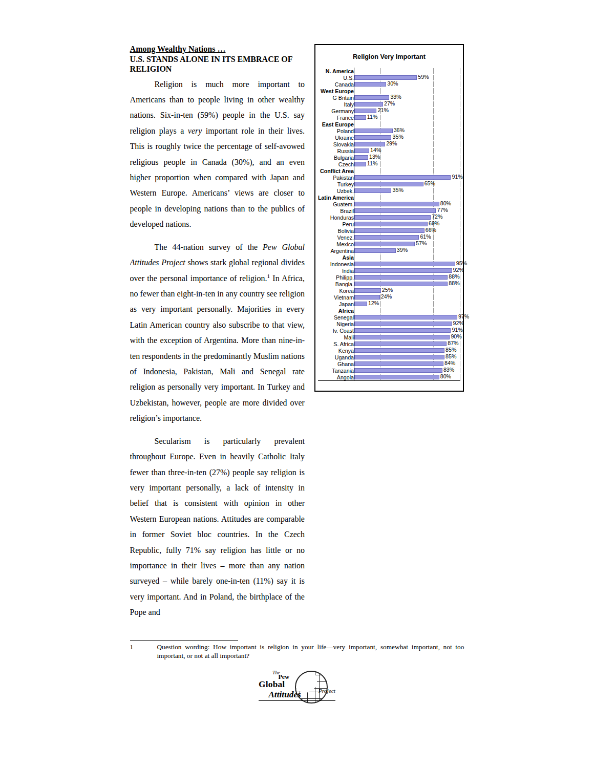Religion Very Important
| N. America | |
| U.S. | 59% |
| Canada | 30% |
| West Europe | |
| G Britain | 33% |
| Italy | 27% |
| Germany | 21% |
| France | 11% |
| East Europe | |
| Poland | 36% |
| Ukraine | 35% |
| Slovakia | 29% |
| Russia | 14% |
| Bulgaria | 13% |
| Czech | 11% |
| Conflict Area | |
| Pakistan | 91% |
| Turkey | 65% |
| Uzbek. | 35% |
| Latin America | |
| Guatem. | 80% |
| Brazil | 77% |
| Honduras | 72% |
| Peru | 69% |
| Bolivia | 66% |
| Venez. | 61% |
| Mexico | 57% |
| Argentina | 39% |
| Asia | |
| Indonesia | 95% |
| India | 92% |
| Philipp. | 88% |
| Bangla. | 88% |
| Korea | 25% |
| Vietnam | 24% |
| Japan | 12% |
| Africa | |
| Senegal | 97% |
| Nigeria | 92% |
| Iv. Coast | 91% |
| Mali | 90% |
| S. Africa | 87% |
| Kenya | 85% |
| Uganda | 85% |
| Ghana | 84% |
| Tanzania | 83% |
| Angola | 80% |
Among Wealthy Nations …
U.S. STANDS ALONE IN ITS EMBRACE OF
RELIGION
Religion is much more important to Americans than to people living in other wealthy nations. Six-in-ten (59%) people in the U.S. say religion plays a very important role in their lives. This is roughly twice the percentage of self-avowed religious people in Canada (30%), and an even higher proportion when compared with Japan and Western Europe. Americans’ views are closer to people in developing nations than to the publics of developed nations.
The 44-nation survey of the Pew Global Attitudes Project shows stark global regional divides over the personal importance of religion.1 In Africa, no fewer than eight-in-ten in any country see religion as very important personally. Majorities in every Latin American country also subscribe to that view, with the exception of Argentina. More than nine-in-ten respondents in the predominantly Muslim nations of Indonesia, Pakistan, Mali and Senegal rate religion as personally very important. In Turkey and Uzbekistan, however, people are more divided over religion’s importance.
Secularism is particularly prevalent throughout Europe. Even in heavily Catholic Italy fewer than three-in-ten (27%) people say religion is very important personally, a lack of intensity in belief that is consistent with opinion in other Western European nations. Attitudes are comparable in former Soviet bloc countries. In the Czech Republic, fully 71% say religion has little or no importance in their lives – more than any nation surveyed – while barely one-in-ten (11%) say it is very important. And in Poland, the birthplace of the Pope and
1
Question wording: How important is religion in your life—very important, somewhat important, not too important, or not at all important?
The
Pew
Global
Attitudes
Project